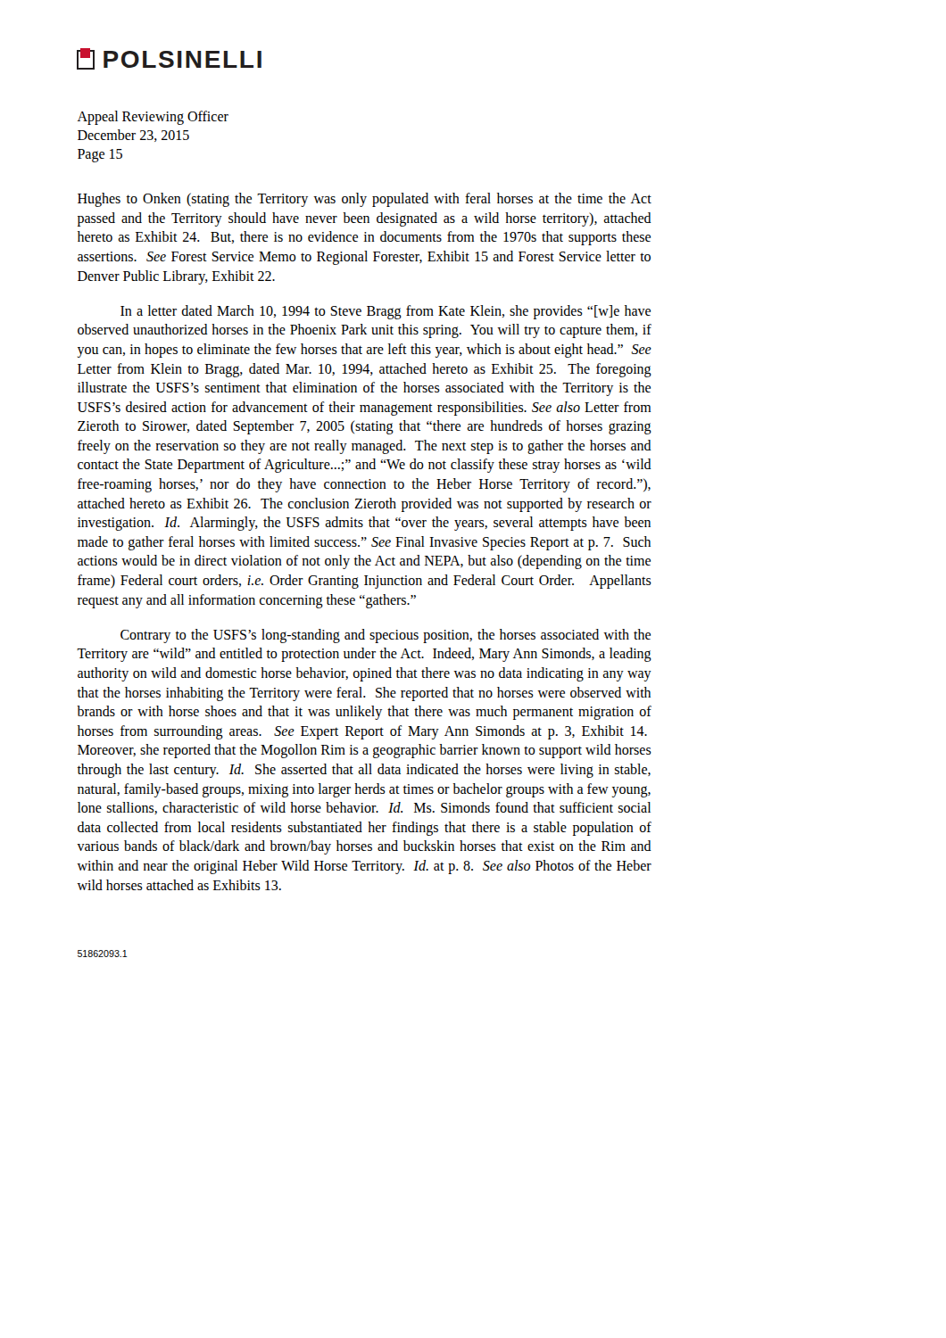POLSINELLI
Appeal Reviewing Officer
December 23, 2015
Page 15
Hughes to Onken (stating the Territory was only populated with feral horses at the time the Act passed and the Territory should have never been designated as a wild horse territory), attached hereto as Exhibit 24. But, there is no evidence in documents from the 1970s that supports these assertions. See Forest Service Memo to Regional Forester, Exhibit 15 and Forest Service letter to Denver Public Library, Exhibit 22.
In a letter dated March 10, 1994 to Steve Bragg from Kate Klein, she provides “[w]e have observed unauthorized horses in the Phoenix Park unit this spring. You will try to capture them, if you can, in hopes to eliminate the few horses that are left this year, which is about eight head.” See Letter from Klein to Bragg, dated Mar. 10, 1994, attached hereto as Exhibit 25. The foregoing illustrate the USFS’s sentiment that elimination of the horses associated with the Territory is the USFS’s desired action for advancement of their management responsibilities. See also Letter from Zieroth to Sirower, dated September 7, 2005 (stating that “there are hundreds of horses grazing freely on the reservation so they are not really managed. The next step is to gather the horses and contact the State Department of Agriculture...;” and “We do not classify these stray horses as ‘wild free-roaming horses,’ nor do they have connection to the Heber Horse Territory of record.”), attached hereto as Exhibit 26. The conclusion Zieroth provided was not supported by research or investigation. Id. Alarmingly, the USFS admits that “over the years, several attempts have been made to gather feral horses with limited success.” See Final Invasive Species Report at p. 7. Such actions would be in direct violation of not only the Act and NEPA, but also (depending on the time frame) Federal court orders, i.e. Order Granting Injunction and Federal Court Order. Appellants request any and all information concerning these “gathers.”
Contrary to the USFS’s long-standing and specious position, the horses associated with the Territory are “wild” and entitled to protection under the Act. Indeed, Mary Ann Simonds, a leading authority on wild and domestic horse behavior, opined that there was no data indicating in any way that the horses inhabiting the Territory were feral. She reported that no horses were observed with brands or with horse shoes and that it was unlikely that there was much permanent migration of horses from surrounding areas. See Expert Report of Mary Ann Simonds at p. 3, Exhibit 14. Moreover, she reported that the Mogollon Rim is a geographic barrier known to support wild horses through the last century. Id. She asserted that all data indicated the horses were living in stable, natural, family-based groups, mixing into larger herds at times or bachelor groups with a few young, lone stallions, characteristic of wild horse behavior. Id. Ms. Simonds found that sufficient social data collected from local residents substantiated her findings that there is a stable population of various bands of black/dark and brown/bay horses and buckskin horses that exist on the Rim and within and near the original Heber Wild Horse Territory. Id. at p. 8. See also Photos of the Heber wild horses attached as Exhibits 13.
51862093.1